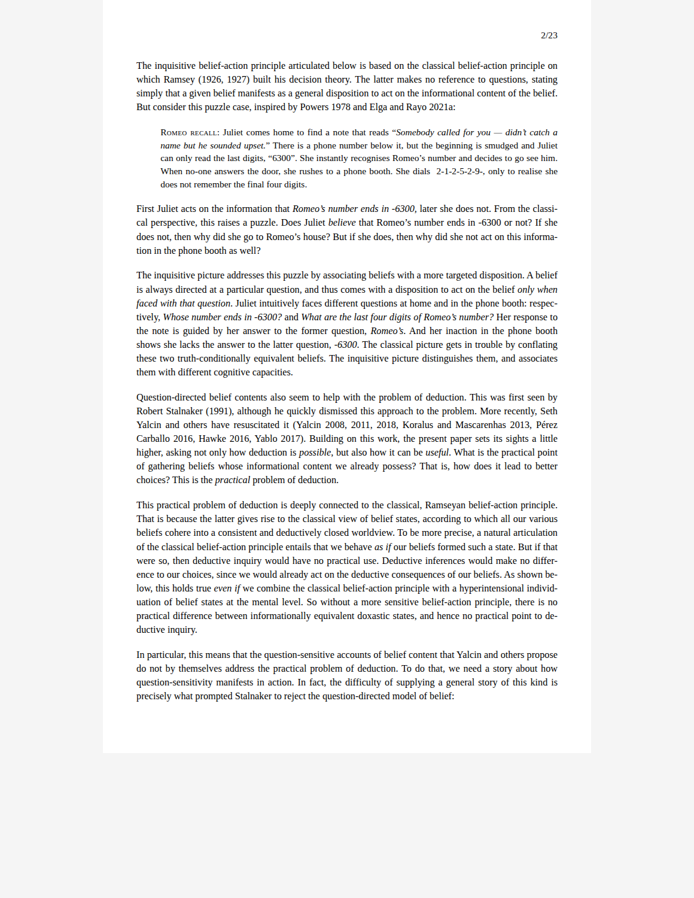2/23
The inquisitive belief-action principle articulated below is based on the classical belief-action principle on which Ramsey (1926, 1927) built his decision theory. The latter makes no reference to questions, stating simply that a given belief manifests as a general disposition to act on the informational content of the belief. But consider this puzzle case, inspired by Powers 1978 and Elga and Rayo 2021a:
Romeo recall: Juliet comes home to find a note that reads “Somebody called for you — didn’t catch a name but he sounded upset.” There is a phone number below it, but the beginning is smudged and Juliet can only read the last digits, “6300”. She instantly recognises Romeo’s number and decides to go see him. When no-one answers the door, she rushes to a phone booth. She dials 2-1-2-5-2-9-, only to realise she does not remember the final four digits.
First Juliet acts on the information that Romeo’s number ends in -6300, later she does not. From the classical perspective, this raises a puzzle. Does Juliet believe that Romeo’s number ends in -6300 or not? If she does not, then why did she go to Romeo’s house? But if she does, then why did she not act on this information in the phone booth as well?
The inquisitive picture addresses this puzzle by associating beliefs with a more targeted disposition. A belief is always directed at a particular question, and thus comes with a disposition to act on the belief only when faced with that question. Juliet intuitively faces different questions at home and in the phone booth: respectively, Whose number ends in -6300? and What are the last four digits of Romeo’s number? Her response to the note is guided by her answer to the former question, Romeo’s. And her inaction in the phone booth shows she lacks the answer to the latter question, -6300. The classical picture gets in trouble by conflating these two truth-conditionally equivalent beliefs. The inquisitive picture distinguishes them, and associates them with different cognitive capacities.
Question-directed belief contents also seem to help with the problem of deduction. This was first seen by Robert Stalnaker (1991), although he quickly dismissed this approach to the problem. More recently, Seth Yalcin and others have resuscitated it (Yalcin 2008, 2011, 2018, Koralus and Mascarenhas 2013, Pérez Carballo 2016, Hawke 2016, Yablo 2017). Building on this work, the present paper sets its sights a little higher, asking not only how deduction is possible, but also how it can be useful. What is the practical point of gathering beliefs whose informational content we already possess? That is, how does it lead to better choices? This is the practical problem of deduction.
This practical problem of deduction is deeply connected to the classical, Ramseyan belief-action principle. That is because the latter gives rise to the classical view of belief states, according to which all our various beliefs cohere into a consistent and deductively closed worldview. To be more precise, a natural articulation of the classical belief-action principle entails that we behave as if our beliefs formed such a state. But if that were so, then deductive inquiry would have no practical use. Deductive inferences would make no difference to our choices, since we would already act on the deductive consequences of our beliefs. As shown below, this holds true even if we combine the classical belief-action principle with a hyperintensional individuation of belief states at the mental level. So without a more sensitive belief-action principle, there is no practical difference between informationally equivalent doxastic states, and hence no practical point to deductive inquiry.
In particular, this means that the question-sensitive accounts of belief content that Yalcin and others propose do not by themselves address the practical problem of deduction. To do that, we need a story about how question-sensitivity manifests in action. In fact, the difficulty of supplying a general story of this kind is precisely what prompted Stalnaker to reject the question-directed model of belief: